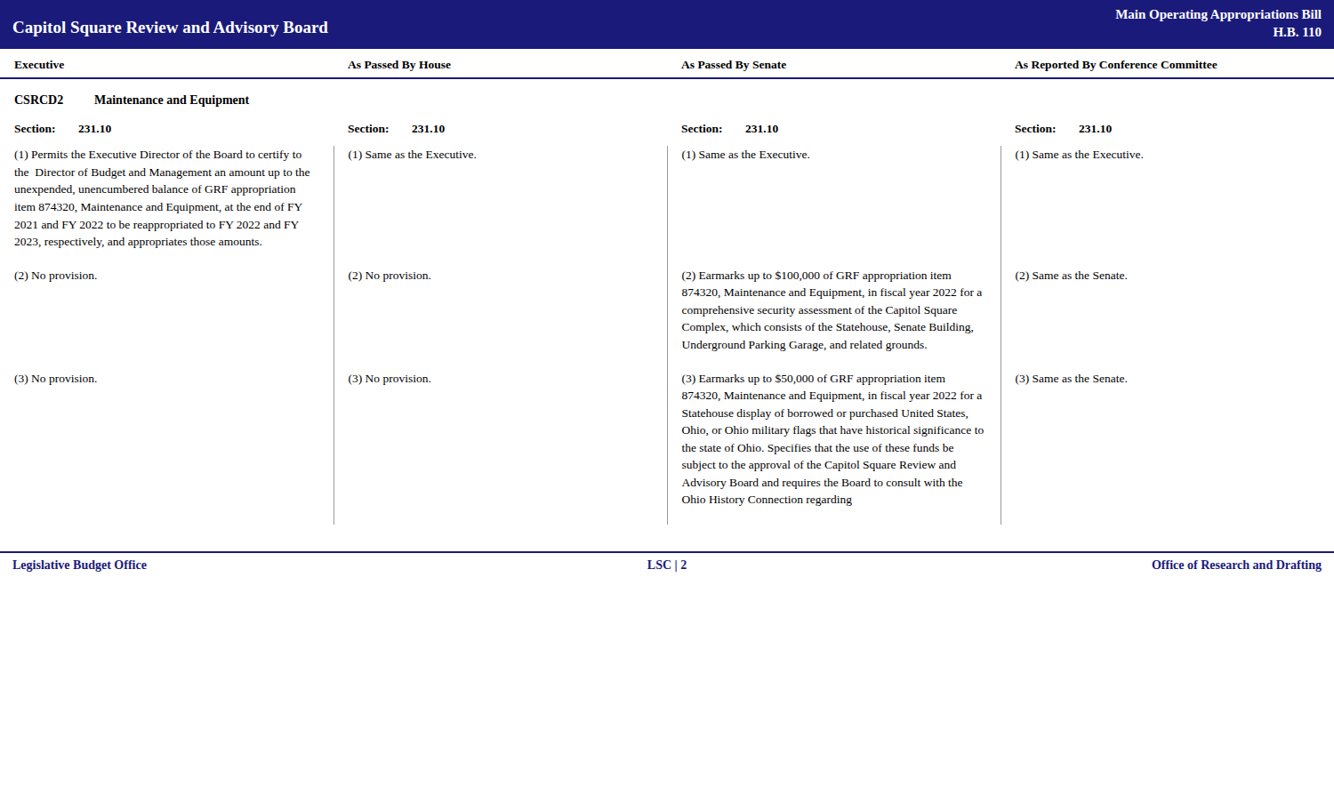Capitol Square Review and Advisory Board
Main Operating Appropriations Bill
H.B. 110
| Executive | As Passed By House | As Passed By Senate | As Reported By Conference Committee |
| --- | --- | --- | --- |
| CSRCD2 Maintenance and Equipment | | | |
| Section: 231.10 | Section: 231.10 | Section: 231.10 | Section: 231.10 |
| (1) Permits the Executive Director of the Board to certify to the Director of Budget and Management an amount up to the unexpended, unencumbered balance of GRF appropriation item 874320, Maintenance and Equipment, at the end of FY 2021 and FY 2022 to be reappropriated to FY 2022 and FY 2023, respectively, and appropriates those amounts. | (1) Same as the Executive. | (1) Same as the Executive. | (1) Same as the Executive. |
| (2) No provision. | (2) No provision. | (2) Earmarks up to $100,000 of GRF appropriation item 874320, Maintenance and Equipment, in fiscal year 2022 for a comprehensive security assessment of the Capitol Square Complex, which consists of the Statehouse, Senate Building, Underground Parking Garage, and related grounds. | (2) Same as the Senate. |
| (3) No provision. | (3) No provision. | (3) Earmarks up to $50,000 of GRF appropriation item 874320, Maintenance and Equipment, in fiscal year 2022 for a Statehouse display of borrowed or purchased United States, Ohio, or Ohio military flags that have historical significance to the state of Ohio. Specifies that the use of these funds be subject to the approval of the Capitol Square Review and Advisory Board and requires the Board to consult with the Ohio History Connection regarding | (3) Same as the Senate. |
Legislative Budget Office
LSC | 2
Office of Research and Drafting